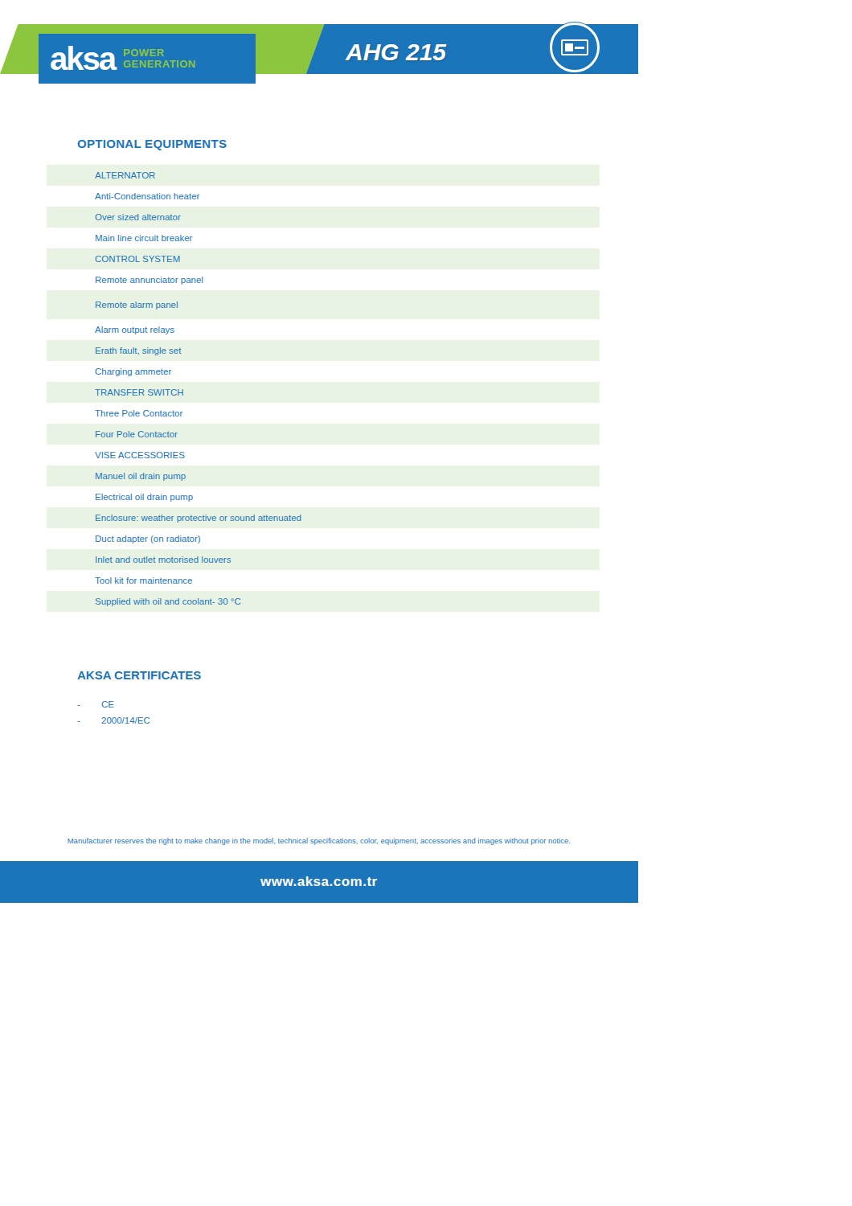aksa
POWER GENERATION
AHG 215
OPTIONAL EQUIPMENTS
| ALTERNATOR |
| Anti-Condensation heater |
| Over sized alternator |
| Main line circuit breaker |
| CONTROL SYSTEM |
| Remote annunciator panel |
| Remote alarm panel |
| Alarm output relays |
| Erath fault, single set |
| Charging ammeter |
| TRANSFER SWITCH |
| Three Pole Contactor |
| Four Pole Contactor |
| VISE ACCESSORIES |
| Manuel oil drain pump |
| Electrical oil drain pump |
| Enclosure: weather protective or sound attenuated |
| Duct adapter (on radiator) |
| Inlet and outlet motorised louvers |
| Tool kit for maintenance |
| Supplied with oil and coolant- 30 °C |
AKSA CERTIFICATES
CE
2000/14/EC
Manufacturer reserves the right to make change in the model, technical specifications, color, equipment, accessories and images without prior notice.
www.aksa.com.tr